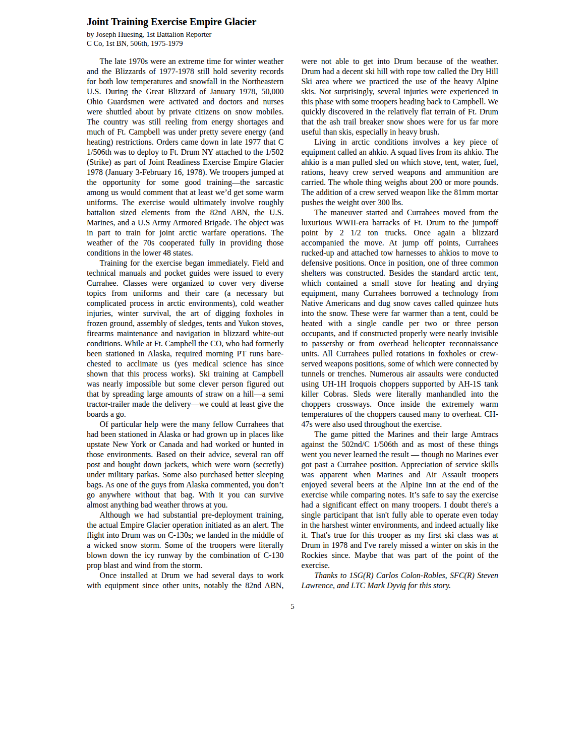Joint Training Exercise Empire Glacier
by Joseph Huesing, 1st Battalion Reporter
C Co, 1st BN, 506th, 1975-1979
The late 1970s were an extreme time for winter weather and the Blizzards of 1977-1978 still hold severity records for both low temperatures and snowfall in the Northeastern U.S. During the Great Blizzard of January 1978, 50,000 Ohio Guardsmen were activated and doctors and nurses were shuttled about by private citizens on snow mobiles. The country was still reeling from energy shortages and much of Ft. Campbell was under pretty severe energy (and heating) restrictions. Orders came down in late 1977 that C 1/506th was to deploy to Ft. Drum NY attached to the 1/502 (Strike) as part of Joint Readiness Exercise Empire Glacier 1978 (January 3-February 16, 1978). We troopers jumped at the opportunity for some good training—the sarcastic among us would comment that at least we’d get some warm uniforms. The exercise would ultimately involve roughly battalion sized elements from the 82nd ABN, the U.S. Marines, and a U.S Army Armored Brigade. The object was in part to train for joint arctic warfare operations. The weather of the 70s cooperated fully in providing those conditions in the lower 48 states.
Training for the exercise began immediately. Field and technical manuals and pocket guides were issued to every Currahee. Classes were organized to cover very diverse topics from uniforms and their care (a necessary but complicated process in arctic environments), cold weather injuries, winter survival, the art of digging foxholes in frozen ground, assembly of sledges, tents and Yukon stoves, firearms maintenance and navigation in blizzard white-out conditions. While at Ft. Campbell the CO, who had formerly been stationed in Alaska, required morning PT runs bare-chested to acclimate us (yes medical science has since shown that this process works). Ski training at Campbell was nearly impossible but some clever person figured out that by spreading large amounts of straw on a hill—a semi tractor-trailer made the delivery—we could at least give the boards a go.
Of particular help were the many fellow Currahees that had been stationed in Alaska or had grown up in places like upstate New York or Canada and had worked or hunted in those environments. Based on their advice, several ran off post and bought down jackets, which were worn (secretly) under military parkas. Some also purchased better sleeping bags. As one of the guys from Alaska commented, you don’t go anywhere without that bag. With it you can survive almost anything bad weather throws at you.
Although we had substantial pre-deployment training, the actual Empire Glacier operation initiated as an alert. The flight into Drum was on C-130s; we landed in the middle of a wicked snow storm. Some of the troopers were literally blown down the icy runway by the combination of C-130 prop blast and wind from the storm.
Once installed at Drum we had several days to work with equipment since other units, notably the 82nd ABN, were not able to get into Drum because of the weather. Drum had a decent ski hill with rope tow called the Dry Hill Ski area where we practiced the use of the heavy Alpine skis. Not surprisingly, several injuries were experienced in this phase with some troopers heading back to Campbell. We quickly discovered in the relatively flat terrain of Ft. Drum that the ash trail breaker snow shoes were for us far more useful than skis, especially in heavy brush.
Living in arctic conditions involves a key piece of equipment called an ahkio. A squad lives from its ahkio. The ahkio is a man pulled sled on which stove, tent, water, fuel, rations, heavy crew served weapons and ammunition are carried. The whole thing weighs about 200 or more pounds. The addition of a crew served weapon like the 81mm mortar pushes the weight over 300 lbs.
The maneuver started and Currahees moved from the luxurious WWII-era barracks of Ft. Drum to the jumpoff point by 2 1/2 ton trucks. Once again a blizzard accompanied the move. At jump off points, Currahees rucked-up and attached tow harnesses to ahkios to move to defensive positions. Once in position, one of three common shelters was constructed. Besides the standard arctic tent, which contained a small stove for heating and drying equipment, many Currahees borrowed a technology from Native Americans and dug snow caves called quinzee huts into the snow. These were far warmer than a tent, could be heated with a single candle per two or three person occupants, and if constructed properly were nearly invisible to passersby or from overhead helicopter reconnaissance units. All Currahees pulled rotations in foxholes or crew-served weapons positions, some of which were connected by tunnels or trenches. Numerous air assaults were conducted using UH-1H Iroquois choppers supported by AH-1S tank killer Cobras. Sleds were literally manhandled into the choppers crossways. Once inside the extremely warm temperatures of the choppers caused many to overheat. CH-47s were also used throughout the exercise.
The game pitted the Marines and their large Amtracs against the 502nd/C 1/506th and as most of these things went you never learned the result — though no Marines ever got past a Currahee position. Appreciation of service skills was apparent when Marines and Air Assault troopers enjoyed several beers at the Alpine Inn at the end of the exercise while comparing notes. It’s safe to say the exercise had a significant effect on many troopers. I doubt there's a single participant that isn't fully able to operate even today in the harshest winter environments, and indeed actually like it. That's true for this trooper as my first ski class was at Drum in 1978 and I've rarely missed a winter on skis in the Rockies since. Maybe that was part of the point of the exercise.
Thanks to 1SG(R) Carlos Colon-Robles, SFC(R) Steven Lawrence, and LTC Mark Dyvig for this story.
5